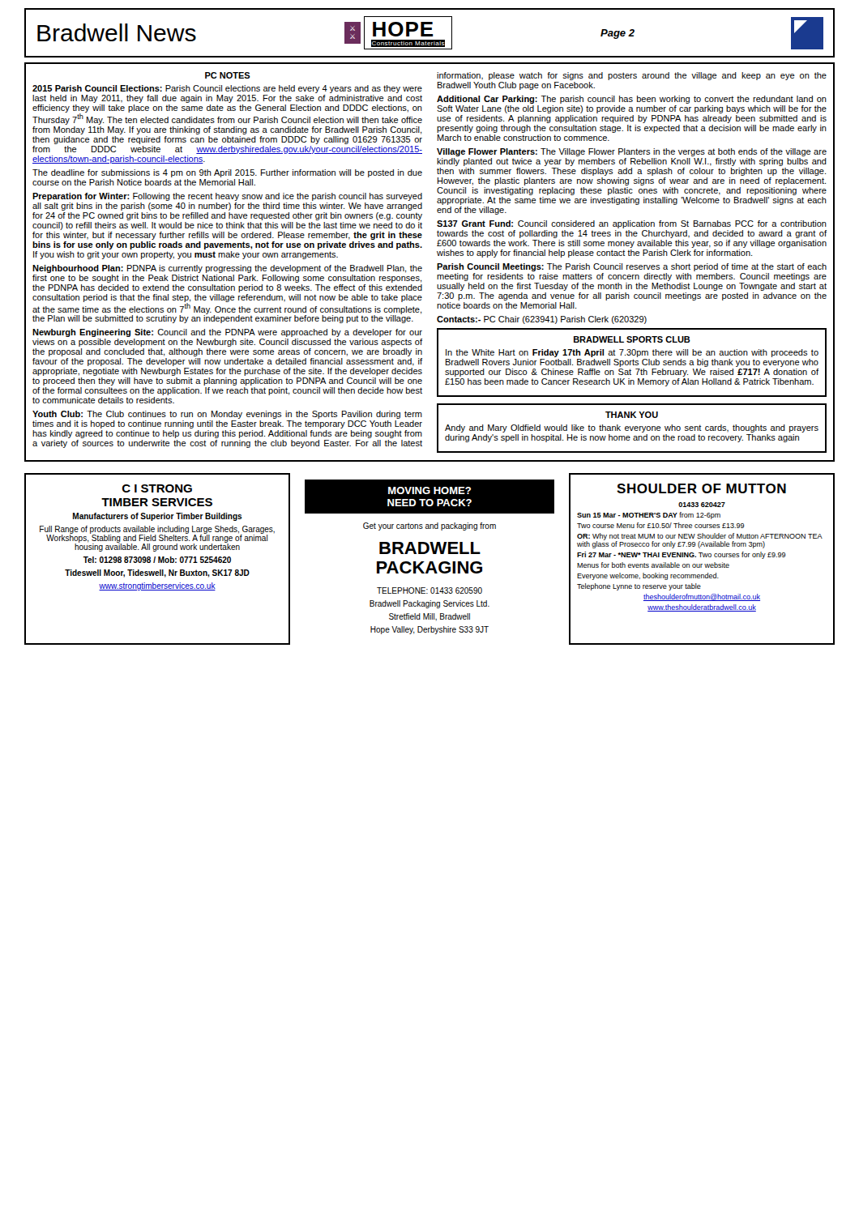Bradwell News
⚔
⚔
HOPE
Construction Materials
Page 2
PC NOTES
2015 Parish Council Elections: Parish Council elections are held every 4 years and as they were last held in May 2011, they fall due again in May 2015. For the sake of administrative and cost efficiency they will take place on the same date as the General Election and DDDC elections, on Thursday 7th May. The ten elected candidates from our Parish Council election will then take office from Monday 11th May. If you are thinking of standing as a candidate for Bradwell Parish Council, then guidance and the required forms can be obtained from DDDC by calling 01629 761335 or from the DDDC website at www.derbyshiredales.gov.uk/your-council/elections/2015-elections/town-and-parish-council-elections.
The deadline for submissions is 4 pm on 9th April 2015. Further information will be posted in due course on the Parish Notice boards at the Memorial Hall.
Preparation for Winter: Following the recent heavy snow and ice the parish council has surveyed all salt grit bins in the parish (some 40 in number) for the third time this winter. We have arranged for 24 of the PC owned grit bins to be refilled and have requested other grit bin owners (e.g. county council) to refill theirs as well. It would be nice to think that this will be the last time we need to do it for this winter, but if necessary further refills will be ordered. Please remember, the grit in these bins is for use only on public roads and pavements, not for use on private drives and paths. If you wish to grit your own property, you must make your own arrangements.
Neighbourhood Plan: PDNPA is currently progressing the development of the Bradwell Plan, the first one to be sought in the Peak District National Park. Following some consultation responses, the PDNPA has decided to extend the consultation period to 8 weeks. The effect of this extended consultation period is that the final step, the village referendum, will not now be able to take place at the same time as the elections on 7th May. Once the current round of consultations is complete, the Plan will be submitted to scrutiny by an independent examiner before being put to the village.
Newburgh Engineering Site: Council and the PDNPA were approached by a developer for our views on a possible development on the Newburgh site. Council discussed the various aspects of the proposal and concluded that, although there were some areas of concern, we are broadly in favour of the proposal. The developer will now undertake a detailed financial assessment and, if appropriate, negotiate with Newburgh Estates for the purchase of the site. If the developer decides to proceed then they will have to submit a planning application to PDNPA and Council will be one of the formal consultees on the application. If we reach that point, council will then decide how best to communicate details to residents.
Youth Club: The Club continues to run on Monday evenings in the Sports Pavilion during term times and it is hoped to continue running until the Easter break. The temporary DCC Youth Leader has kindly agreed to continue to help us during this period. Additional funds are being sought from a variety of sources to underwrite the cost of running the club beyond Easter. For all the latest information, please watch for signs and posters around the village and keep an eye on the Bradwell Youth Club page on Facebook.
Additional Car Parking: The parish council has been working to convert the redundant land on Soft Water Lane (the old Legion site) to provide a number of car parking bays which will be for the use of residents. A planning application required by PDNPA has already been submitted and is presently going through the consultation stage. It is expected that a decision will be made early in March to enable construction to commence.
Village Flower Planters: The Village Flower Planters in the verges at both ends of the village are kindly planted out twice a year by members of Rebellion Knoll W.I., firstly with spring bulbs and then with summer flowers. These displays add a splash of colour to brighten up the village. However, the plastic planters are now showing signs of wear and are in need of replacement. Council is investigating replacing these plastic ones with concrete, and repositioning where appropriate. At the same time we are investigating installing 'Welcome to Bradwell' signs at each end of the village.
S137 Grant Fund: Council considered an application from St Barnabas PCC for a contribution towards the cost of pollarding the 14 trees in the Churchyard, and decided to award a grant of £600 towards the work. There is still some money available this year, so if any village organisation wishes to apply for financial help please contact the Parish Clerk for information.
Parish Council Meetings: The Parish Council reserves a short period of time at the start of each meeting for residents to raise matters of concern directly with members. Council meetings are usually held on the first Tuesday of the month in the Methodist Lounge on Towngate and start at 7:30 p.m. The agenda and venue for all parish council meetings are posted in advance on the notice boards on the Memorial Hall.
Contacts:- PC Chair (623941) Parish Clerk (620329)
BRADWELL SPORTS CLUB
In the White Hart on Friday 17th April at 7.30pm there will be an auction with proceeds to Bradwell Rovers Junior Football. Bradwell Sports Club sends a big thank you to everyone who supported our Disco & Chinese Raffle on Sat 7th February. We raised £717! A donation of £150 has been made to Cancer Research UK in Memory of Alan Holland & Patrick Tibenham.
THANK YOU
Andy and Mary Oldfield would like to thank everyone who sent cards, thoughts and prayers during Andy's spell in hospital. He is now home and on the road to recovery. Thanks again
C I STRONG
TIMBER SERVICES
Manufacturers of Superior Timber Buildings
Full Range of products available including Large Sheds, Garages, Workshops, Stabling and Field Shelters. A full range of animal housing available. All ground work undertaken
Tel: 01298 873098 / Mob: 0771 5254620
Tideswell Moor, Tideswell, Nr Buxton, SK17 8JD
www.strongtimberservices.co.uk
MOVING HOME?
NEED TO PACK?
Get your cartons and packaging from
BRADWELL
PACKAGING
TELEPHONE: 01433 620590
Bradwell Packaging Services Ltd.
Stretfield Mill, Bradwell
Hope Valley, Derbyshire S33 9JT
SHOULDER OF MUTTON
01433 620427
Sun 15 Mar - MOTHER'S DAY from 12-6pm
Two course Menu for £10.50/ Three courses £13.99
OR: Why not treat MUM to our NEW Shoulder of Mutton AFTERNOON TEA with glass of Prosecco for only £7.99 (Available from 3pm)
Fri 27 Mar - *NEW* THAI EVENING. Two courses for only £9.99
Menus for both events available on our website
Everyone welcome, booking recommended.
Telephone Lynne to reserve your table
theshoulderofmutton@hotmail.co.uk
www.theshoulderatbradwell.co.uk